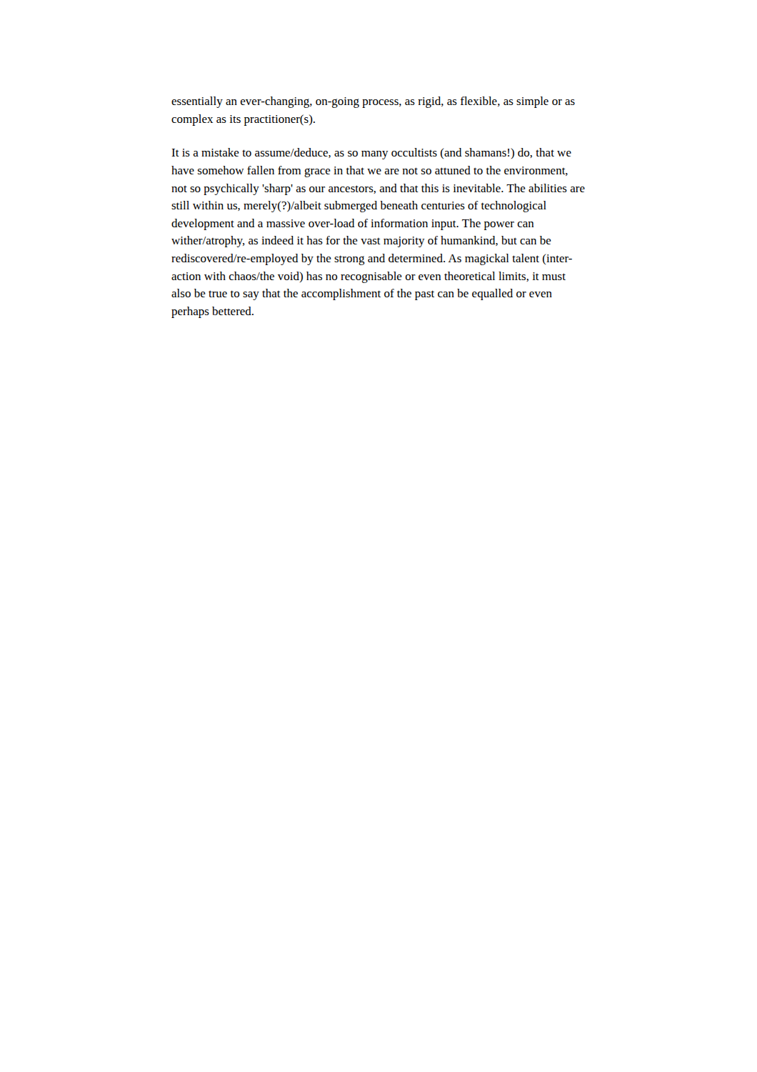essentially an ever-changing, on-going process, as rigid, as flexible, as simple or as complex as its practitioner(s).
It is a mistake to assume/deduce, as so many occultists (and shamans!) do, that we have somehow fallen from grace in that we are not so attuned to the environment, not so psychically 'sharp' as our ancestors, and that this is inevitable. The abilities are still within us, merely(?)/albeit submerged beneath centuries of technological development and a massive over-load of information input. The power can wither/atrophy, as indeed it has for the vast majority of humankind, but can be rediscovered/re-employed by the strong and determined. As magickal talent (inter-action with chaos/the void) has no recognisable or even theoretical limits, it must also be true to say that the accomplishment of the past can be equalled or even perhaps bettered.